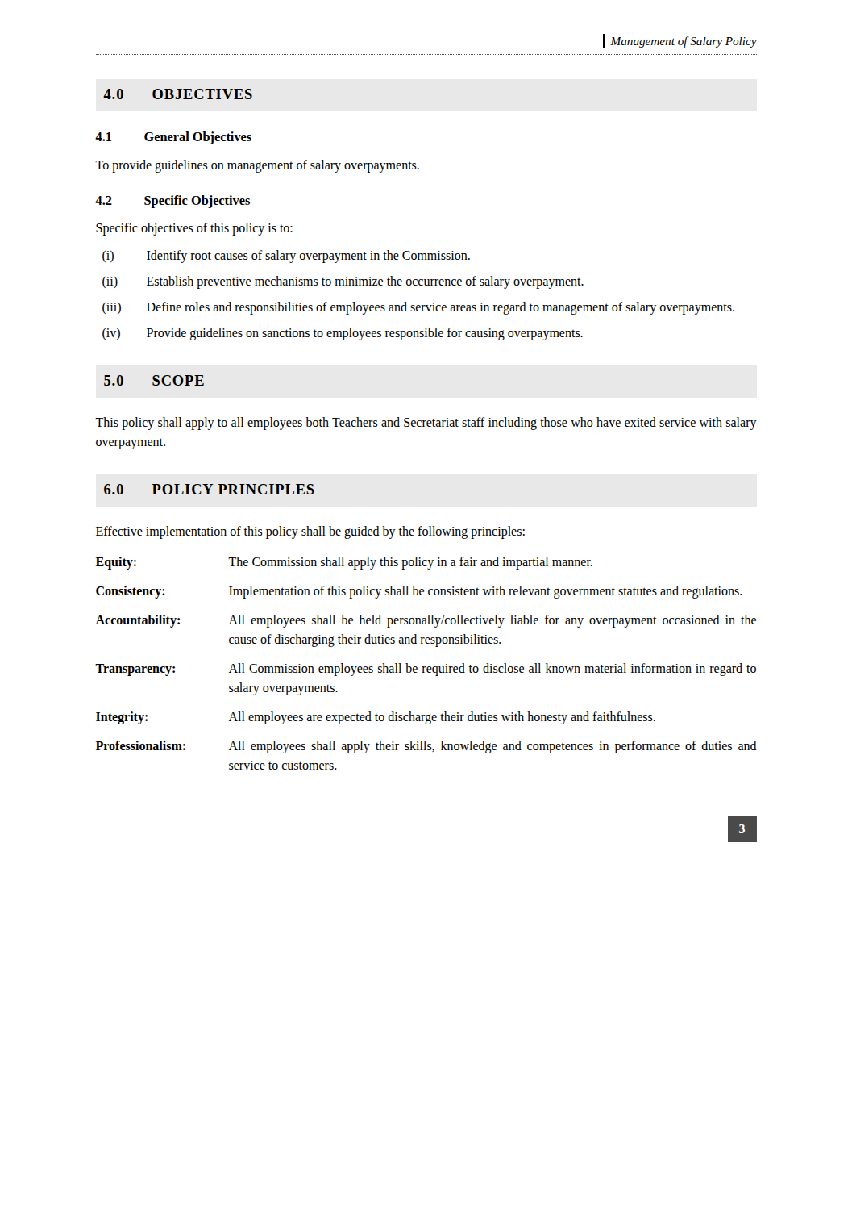Management of Salary Policy
4.0 OBJECTIVES
4.1 General Objectives
To provide guidelines on management of salary overpayments.
4.2 Specific Objectives
Specific objectives of this policy is to:
(i) Identify root causes of salary overpayment in the Commission.
(ii) Establish preventive mechanisms to minimize the occurrence of salary overpayment.
(iii) Define roles and responsibilities of employees and service areas in regard to management of salary overpayments.
(iv) Provide guidelines on sanctions to employees responsible for causing overpayments.
5.0 SCOPE
This policy shall apply to all employees both Teachers and Secretariat staff including those who have exited service with salary overpayment.
6.0 POLICY PRINCIPLES
Effective implementation of this policy shall be guided by the following principles:
Equity:
The Commission shall apply this policy in a fair and impartial manner.
Consistency:
Implementation of this policy shall be consistent with relevant government statutes and regulations.
Accountability:
All employees shall be held personally/collectively liable for any overpayment occasioned in the cause of discharging their duties and responsibilities.
Transparency:
All Commission employees shall be required to disclose all known material information in regard to salary overpayments.
Integrity:
All employees are expected to discharge their duties with honesty and faithfulness.
Professionalism:
All employees shall apply their skills, knowledge and competences in performance of duties and service to customers.
3